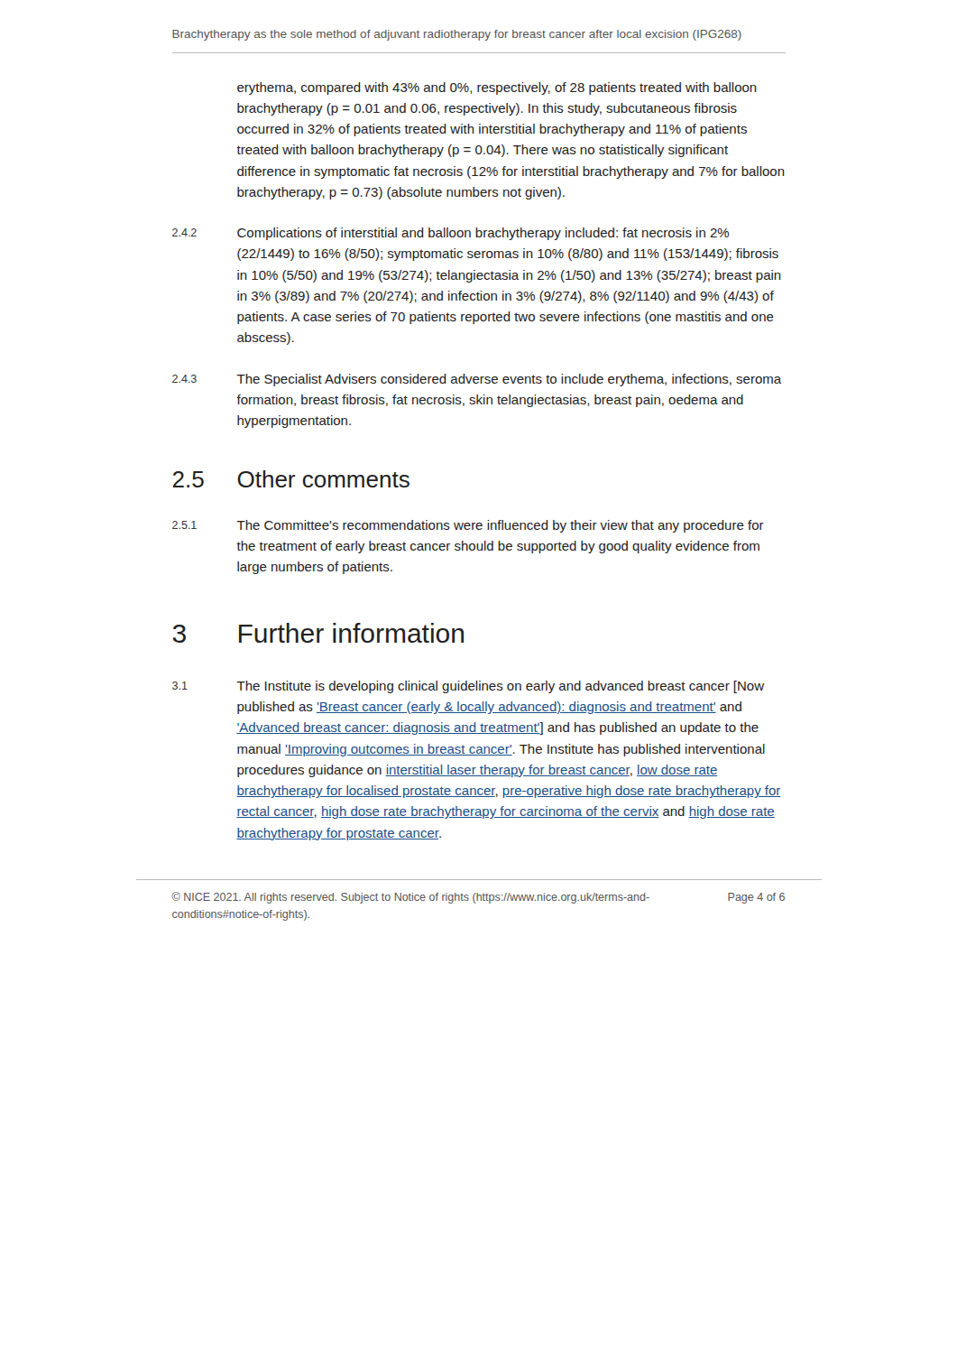Brachytherapy as the sole method of adjuvant radiotherapy for breast cancer after local excision (IPG268)
erythema, compared with 43% and 0%, respectively, of 28 patients treated with balloon brachytherapy (p = 0.01 and 0.06, respectively). In this study, subcutaneous fibrosis occurred in 32% of patients treated with interstitial brachytherapy and 11% of patients treated with balloon brachytherapy (p = 0.04). There was no statistically significant difference in symptomatic fat necrosis (12% for interstitial brachytherapy and 7% for balloon brachytherapy, p = 0.73) (absolute numbers not given).
2.4.2
Complications of interstitial and balloon brachytherapy included: fat necrosis in 2% (22/1449) to 16% (8/50); symptomatic seromas in 10% (8/80) and 11% (153/1449); fibrosis in 10% (5/50) and 19% (53/274); telangiectasia in 2% (1/50) and 13% (35/274); breast pain in 3% (3/89) and 7% (20/274); and infection in 3% (9/274), 8% (92/1140) and 9% (4/43) of patients. A case series of 70 patients reported two severe infections (one mastitis and one abscess).
2.4.3
The Specialist Advisers considered adverse events to include erythema, infections, seroma formation, breast fibrosis, fat necrosis, skin telangiectasias, breast pain, oedema and hyperpigmentation.
2.5 Other comments
2.5.1
The Committee's recommendations were influenced by their view that any procedure for the treatment of early breast cancer should be supported by good quality evidence from large numbers of patients.
3 Further information
3.1
The Institute is developing clinical guidelines on early and advanced breast cancer [Now published as 'Breast cancer (early & locally advanced): diagnosis and treatment' and 'Advanced breast cancer: diagnosis and treatment'] and has published an update to the manual 'Improving outcomes in breast cancer'. The Institute has published interventional procedures guidance on interstitial laser therapy for breast cancer, low dose rate brachytherapy for localised prostate cancer, pre-operative high dose rate brachytherapy for rectal cancer, high dose rate brachytherapy for carcinoma of the cervix and high dose rate brachytherapy for prostate cancer.
© NICE 2021. All rights reserved. Subject to Notice of rights (https://www.nice.org.uk/terms-and-conditions#notice-of-rights).
Page 4 of 6